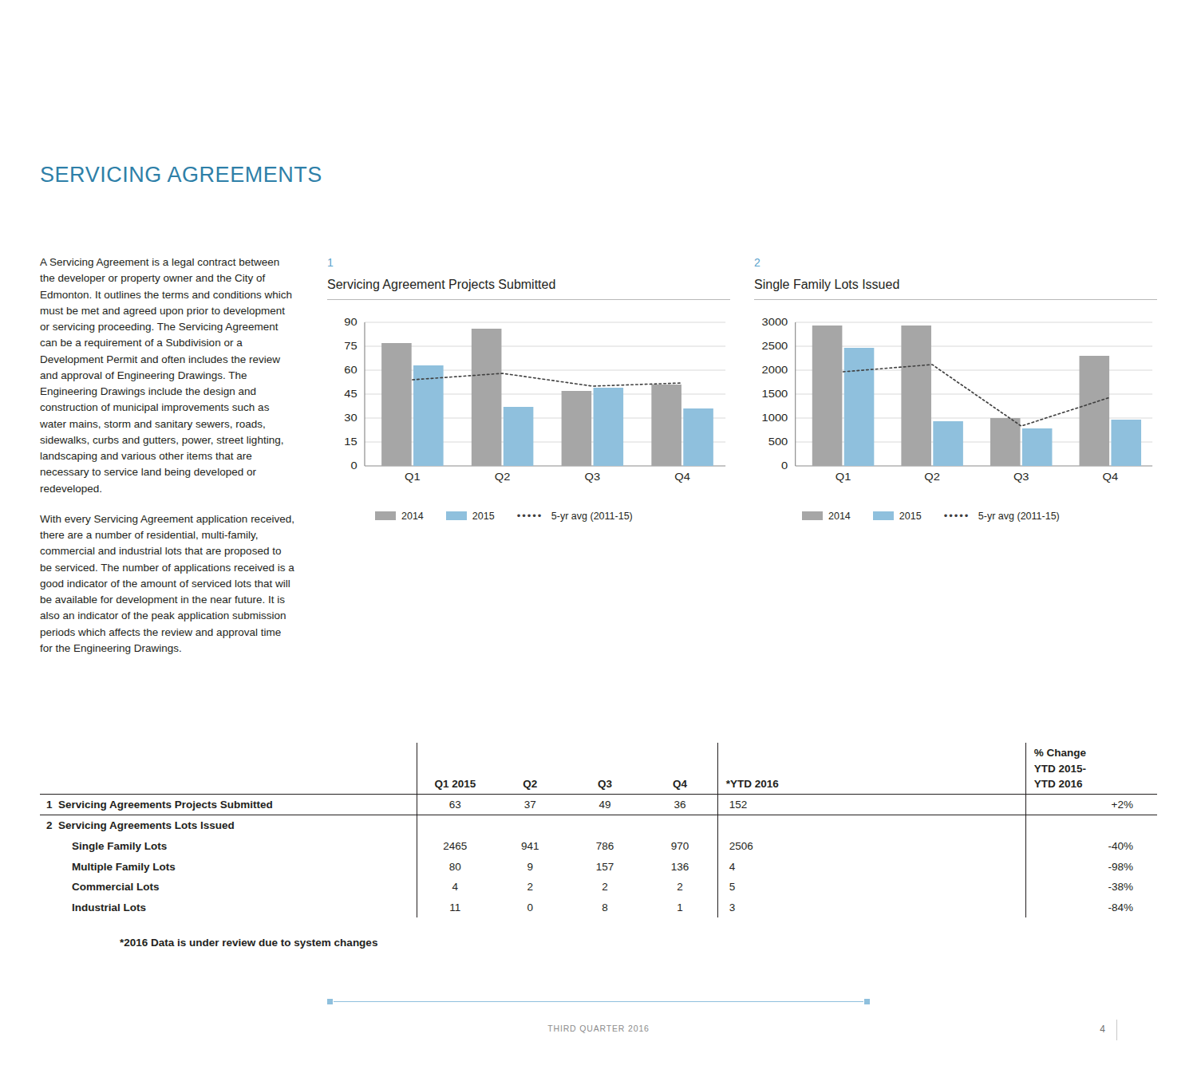SERVICING AGREEMENTS
A Servicing Agreement is a legal contract between the developer or property owner and the City of Edmonton. It outlines the terms and conditions which must be met and agreed upon prior to development or servicing proceeding. The Servicing Agreement can be a requirement of a Subdivision or a Development Permit and often includes the review and approval of Engineering Drawings. The Engineering Drawings include the design and construction of municipal improvements such as water mains, storm and sanitary sewers, roads, sidewalks, curbs and gutters, power, street lighting, landscaping and various other items that are necessary to service land being developed or redeveloped.
With every Servicing Agreement application received, there are a number of residential, multi-family, commercial and industrial lots that are proposed to be serviced. The number of applications received is a good indicator of the amount of serviced lots that will be available for development in the near future. It is also an indicator of the peak application submission periods which affects the review and approval time for the Engineering Drawings.
1
Servicing Agreement Projects Submitted
90 75 60 45 30 15 0 Q1 Q2 Q3 Q4
2014 2015 ••••• 5-yr avg (2011-15)
2
Single Family Lots Issued
3000 2500 2000 1500 1000 500 0 Q1 Q2 Q3 Q4
2014 2015 ••••• 5-yr avg (2011-15)
| | Q1 2015 | Q2 | Q3 | Q4 | *YTD 2016 | % Change YTD 2015- YTD 2016 |
| --- | --- | --- | --- | --- | --- | --- |
| 1 Servicing Agreements Projects Submitted | 63 | 37 | 49 | 36 | 152 | +2% |
| 2 Servicing Agreements Lots Issued | | | | | | |
| Single Family Lots | 2465 | 941 | 786 | 970 | 2506 | -40% |
| Multiple Family Lots | 80 | 9 | 157 | 136 | 4 | -98% |
| Commercial Lots | 4 | 2 | 2 | 2 | 5 | -38% |
| Industrial Lots | 11 | 0 | 8 | 1 | 3 | -84% |
*2016 Data is under review due to system changes
THIRD QUARTER 2016
4